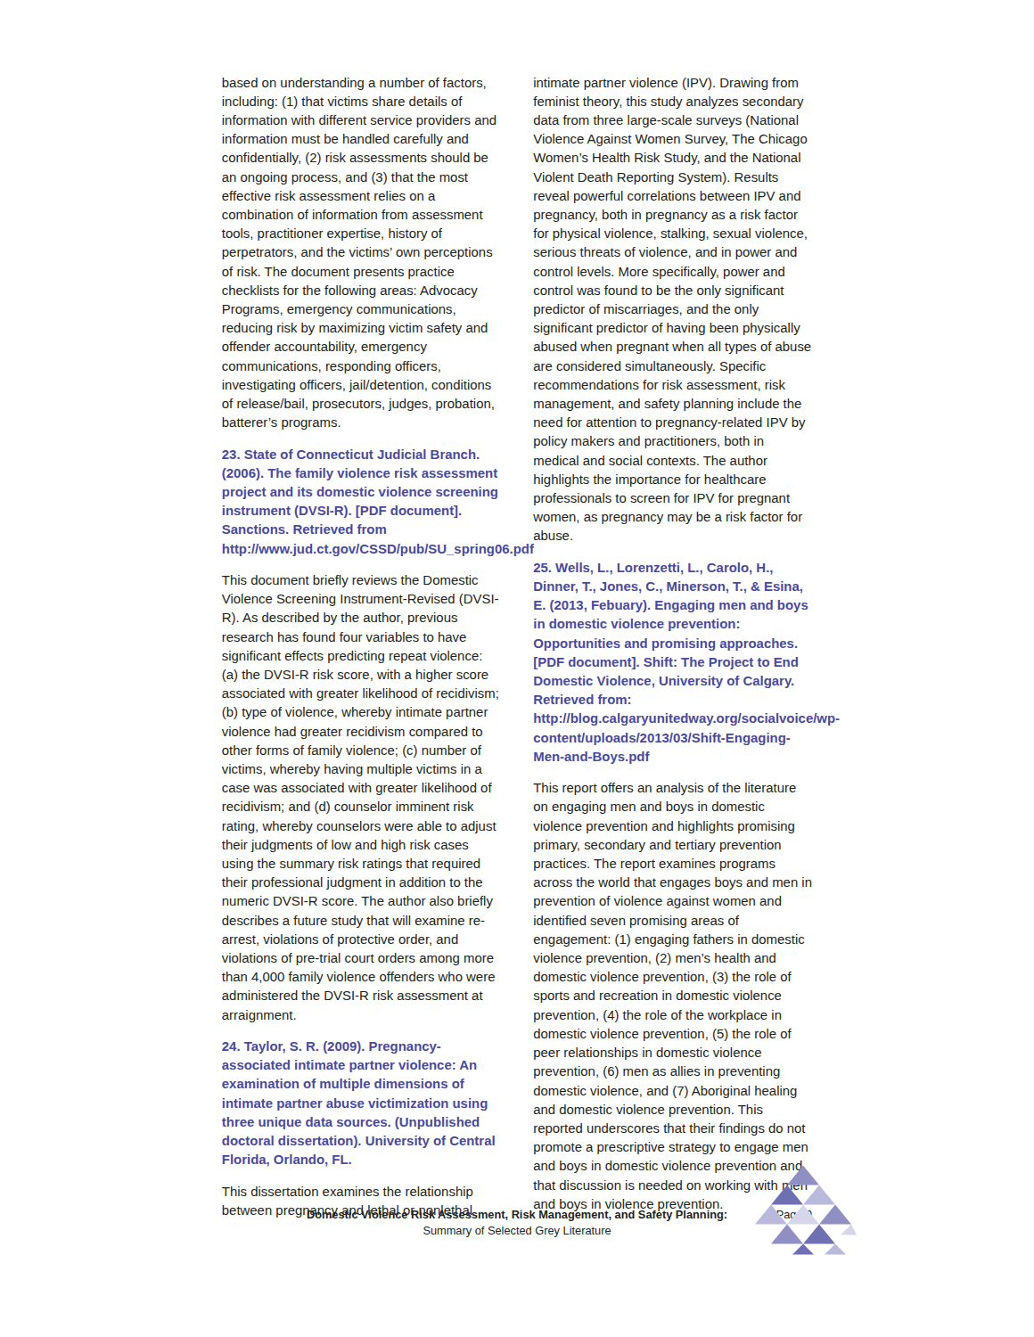based on understanding a number of factors, including: (1) that victims share details of information with different service providers and information must be handled carefully and confidentially, (2) risk assessments should be an ongoing process, and (3) that the most effective risk assessment relies on a combination of information from assessment tools, practitioner expertise, history of perpetrators, and the victims’ own perceptions of risk. The document presents practice checklists for the following areas: Advocacy Programs, emergency communications, reducing risk by maximizing victim safety and offender accountability, emergency communications, responding officers, investigating officers, jail/detention, conditions of release/bail, prosecutors, judges, probation, batterer’s programs.
23. State of Connecticut Judicial Branch. (2006). The family violence risk assessment project and its domestic violence screening instrument (DVSI-R). [PDF document]. Sanctions. Retrieved from http://www.jud.ct.gov/CSSD/pub/SU_spring06.pdf
This document briefly reviews the Domestic Violence Screening Instrument-Revised (DVSI-R). As described by the author, previous research has found four variables to have significant effects predicting repeat violence: (a) the DVSI-R risk score, with a higher score associated with greater likelihood of recidivism; (b) type of violence, whereby intimate partner violence had greater recidivism compared to other forms of family violence; (c) number of victims, whereby having multiple victims in a case was associated with greater likelihood of recidivism; and (d) counselor imminent risk rating, whereby counselors were able to adjust their judgments of low and high risk cases using the summary risk ratings that required their professional judgment in addition to the numeric DVSI-R score. The author also briefly describes a future study that will examine re-arrest, violations of protective order, and violations of pre-trial court orders among more than 4,000 family violence offenders who were administered the DVSI-R risk assessment at arraignment.
24. Taylor, S. R. (2009). Pregnancy-associated intimate partner violence: An examination of multiple dimensions of intimate partner abuse victimization using three unique data sources. (Unpublished doctoral dissertation). University of Central Florida, Orlando, FL.
This dissertation examines the relationship between pregnancy and lethal or nonlethal intimate partner violence (IPV). Drawing from feminist theory, this study analyzes secondary data from three large-scale surveys (National Violence Against Women Survey, The Chicago Women’s Health Risk Study, and the National Violent Death Reporting System). Results reveal powerful correlations between IPV and pregnancy, both in pregnancy as a risk factor for physical violence, stalking, sexual violence, serious threats of violence, and in power and control levels. More specifically, power and control was found to be the only significant predictor of miscarriages, and the only significant predictor of having been physically abused when pregnant when all types of abuse are considered simultaneously. Specific recommendations for risk assessment, risk management, and safety planning include the need for attention to pregnancy-related IPV by policy makers and practitioners, both in medical and social contexts. The author highlights the importance for healthcare professionals to screen for IPV for pregnant women, as pregnancy may be a risk factor for abuse.
25. Wells, L., Lorenzetti, L., Carolo, H., Dinner, T., Jones, C., Minerson, T., & Esina, E. (2013, Febuary). Engaging men and boys in domestic violence prevention: Opportunities and promising approaches. [PDF document]. Shift: The Project to End Domestic Violence, University of Calgary. Retrieved from: http://blog.calgaryunitedway.org/socialvoice/wp-content/uploads/2013/03/Shift-Engaging-Men-and-Boys.pdf
This report offers an analysis of the literature on engaging men and boys in domestic violence prevention and highlights promising primary, secondary and tertiary prevention practices. The report examines programs across the world that engages boys and men in prevention of violence against women and identified seven promising areas of engagement: (1) engaging fathers in domestic violence prevention, (2) men’s health and domestic violence prevention, (3) the role of sports and recreation in domestic violence prevention, (4) the role of the workplace in domestic violence prevention, (5) the role of peer relationships in domestic violence prevention, (6) men as allies in preventing domestic violence, and (7) Aboriginal healing and domestic violence prevention. This reported underscores that their findings do not promote a prescriptive strategy to engage men and boys in domestic violence prevention and that discussion is needed on working with men and boys in violence prevention.
Domestic Violence Risk Assessment, Risk Management, and Safety Planning:
Summary of Selected Grey Literature
Page 9